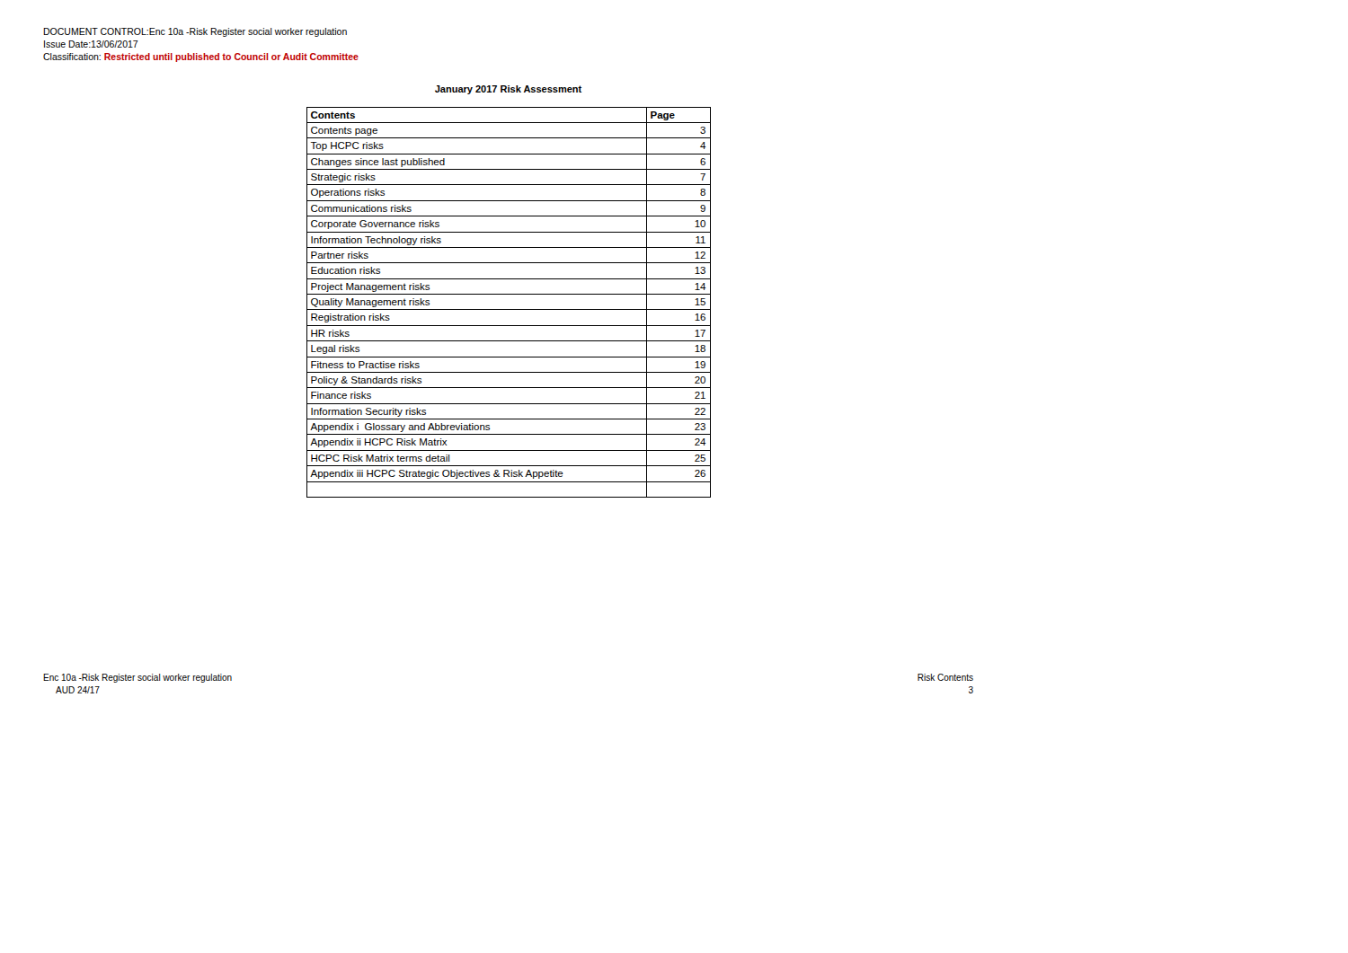DOCUMENT CONTROL:Enc 10a -Risk Register social worker regulation
Issue Date:13/06/2017
Classification: Restricted until published to Council or Audit Committee
January 2017 Risk Assessment
| Contents | Page |
| --- | --- |
| Contents page | 3 |
| Top HCPC risks | 4 |
| Changes since last published | 6 |
| Strategic risks | 7 |
| Operations risks | 8 |
| Communications risks | 9 |
| Corporate Governance risks | 10 |
| Information Technology risks | 11 |
| Partner risks | 12 |
| Education risks | 13 |
| Project Management risks | 14 |
| Quality Management risks | 15 |
| Registration risks | 16 |
| HR risks | 17 |
| Legal risks | 18 |
| Fitness to Practise risks | 19 |
| Policy & Standards risks | 20 |
| Finance risks | 21 |
| Information Security risks | 22 |
| Appendix i Glossary and Abbreviations | 23 |
| Appendix ii HCPC Risk Matrix | 24 |
| HCPC Risk Matrix terms detail | 25 |
| Appendix iii HCPC Strategic Objectives & Risk Appetite | 26 |
Enc 10a -Risk Register social worker regulation
AUD 24/17
Risk Contents
3